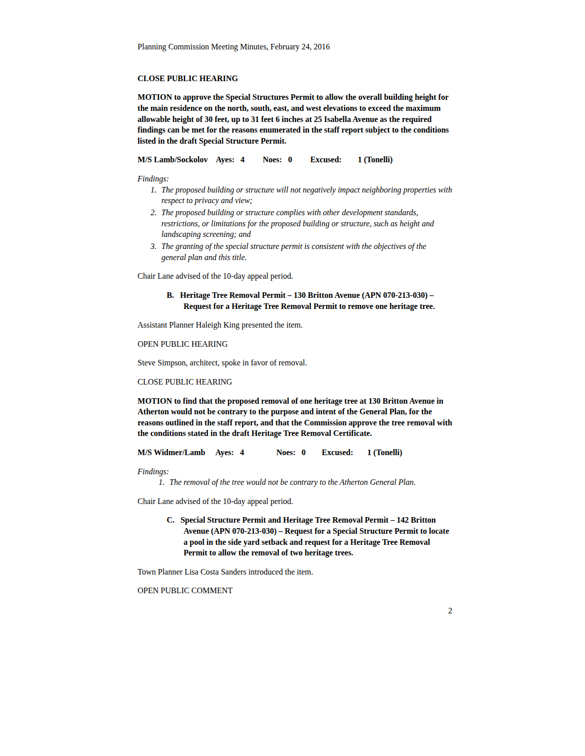Planning Commission Meeting Minutes, February 24, 2016
CLOSE PUBLIC HEARING
MOTION to approve the Special Structures Permit to allow the overall building height for the main residence on the north, south, east, and west elevations to exceed the maximum allowable height of 30 feet, up to 31 feet 6 inches at 25 Isabella Avenue as the required findings can be met for the reasons enumerated in the staff report subject to the conditions listed in the draft Special Structure Permit.
M/S Lamb/Sockolov Ayes: 4 Noes: 0 Excused: 1 (Tonelli)
Findings:
The proposed building or structure will not negatively impact neighboring properties with respect to privacy and view;
The proposed building or structure complies with other development standards, restrictions, or limitations for the proposed building or structure, such as height and landscaping screening; and
The granting of the special structure permit is consistent with the objectives of the general plan and this title.
Chair Lane advised of the 10-day appeal period.
B. Heritage Tree Removal Permit – 130 Britton Avenue (APN 070-213-030) – Request for a Heritage Tree Removal Permit to remove one heritage tree.
Assistant Planner Haleigh King presented the item.
OPEN PUBLIC HEARING
Steve Simpson, architect, spoke in favor of removal.
CLOSE PUBLIC HEARING
MOTION to find that the proposed removal of one heritage tree at 130 Britton Avenue in Atherton would not be contrary to the purpose and intent of the General Plan, for the reasons outlined in the staff report, and that the Commission approve the tree removal with the conditions stated in the draft Heritage Tree Removal Certificate.
M/S Widmer/Lamb Ayes: 4 Noes: 0 Excused: 1 (Tonelli)
Findings:
The removal of the tree would not be contrary to the Atherton General Plan.
Chair Lane advised of the 10-day appeal period.
C. Special Structure Permit and Heritage Tree Removal Permit – 142 Britton Avenue (APN 070-213-030) – Request for a Special Structure Permit to locate a pool in the side yard setback and request for a Heritage Tree Removal Permit to allow the removal of two heritage trees.
Town Planner Lisa Costa Sanders introduced the item.
OPEN PUBLIC COMMENT
2